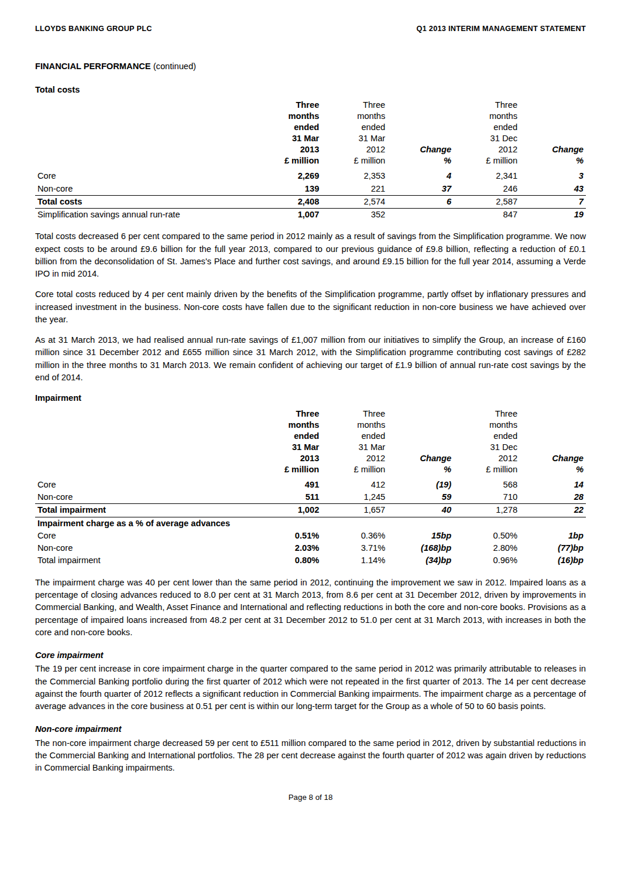LLOYDS BANKING GROUP PLC
Q1 2013 INTERIM MANAGEMENT STATEMENT
FINANCIAL PERFORMANCE (continued)
Total costs
| | Three months ended 31 Mar 2013 £ million | Three months ended 31 Mar 2012 £ million | Change % | Three months ended 31 Dec 2012 £ million | Change % |
| --- | --- | --- | --- | --- | --- |
| Core | 2,269 | 2,353 | 4 | 2,341 | 3 |
| Non-core | 139 | 221 | 37 | 246 | 43 |
| Total costs | 2,408 | 2,574 | 6 | 2,587 | 7 |
| Simplification savings annual run-rate | 1,007 | 352 | | 847 | 19 |
Total costs decreased 6 per cent compared to the same period in 2012 mainly as a result of savings from the Simplification programme. We now expect costs to be around £9.6 billion for the full year 2013, compared to our previous guidance of £9.8 billion, reflecting a reduction of £0.1 billion from the deconsolidation of St. James's Place and further cost savings, and around £9.15 billion for the full year 2014, assuming a Verde IPO in mid 2014.
Core total costs reduced by 4 per cent mainly driven by the benefits of the Simplification programme, partly offset by inflationary pressures and increased investment in the business. Non-core costs have fallen due to the significant reduction in non-core business we have achieved over the year.
As at 31 March 2013, we had realised annual run-rate savings of £1,007 million from our initiatives to simplify the Group, an increase of £160 million since 31 December 2012 and £655 million since 31 March 2012, with the Simplification programme contributing cost savings of £282 million in the three months to 31 March 2013. We remain confident of achieving our target of £1.9 billion of annual run-rate cost savings by the end of 2014.
Impairment
| | Three months ended 31 Mar 2013 £ million | Three months ended 31 Mar 2012 £ million | Change % | Three months ended 31 Dec 2012 £ million | Change % |
| --- | --- | --- | --- | --- | --- |
| Core | 491 | 412 | (19) | 568 | 14 |
| Non-core | 511 | 1,245 | 59 | 710 | 28 |
| Total impairment | 1,002 | 1,657 | 40 | 1,278 | 22 |
| Impairment charge as a % of average advances | | | | | |
| Core | 0.51% | 0.36% | 15bp | 0.50% | 1bp |
| Non-core | 2.03% | 3.71% | (168)bp | 2.80% | (77)bp |
| Total impairment | 0.80% | 1.14% | (34)bp | 0.96% | (16)bp |
The impairment charge was 40 per cent lower than the same period in 2012, continuing the improvement we saw in 2012. Impaired loans as a percentage of closing advances reduced to 8.0 per cent at 31 March 2013, from 8.6 per cent at 31 December 2012, driven by improvements in Commercial Banking, and Wealth, Asset Finance and International and reflecting reductions in both the core and non-core books. Provisions as a percentage of impaired loans increased from 48.2 per cent at 31 December 2012 to 51.0 per cent at 31 March 2013, with increases in both the core and non-core books.
Core impairment
The 19 per cent increase in core impairment charge in the quarter compared to the same period in 2012 was primarily attributable to releases in the Commercial Banking portfolio during the first quarter of 2012 which were not repeated in the first quarter of 2013. The 14 per cent decrease against the fourth quarter of 2012 reflects a significant reduction in Commercial Banking impairments. The impairment charge as a percentage of average advances in the core business at 0.51 per cent is within our long-term target for the Group as a whole of 50 to 60 basis points.
Non-core impairment
The non-core impairment charge decreased 59 per cent to £511 million compared to the same period in 2012, driven by substantial reductions in the Commercial Banking and International portfolios. The 28 per cent decrease against the fourth quarter of 2012 was again driven by reductions in Commercial Banking impairments.
Page 8 of 18